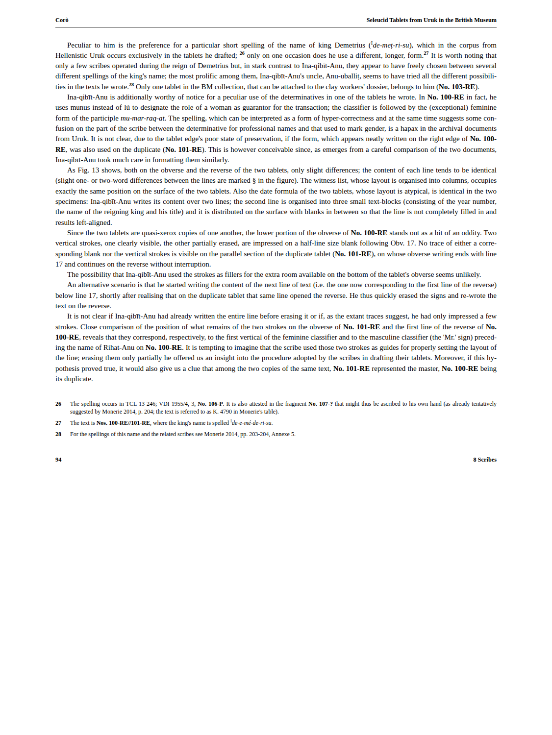Corò Seleucid Tablets from Uruk in the British Museum
Peculiar to him is the preference for a particular short spelling of the name of king Demetrius (Ide-meṭ-ri-su), which in the corpus from Hellenistic Uruk occurs exclusively in the tablets he drafted; 26 only on one occasion does he use a different, longer, form.27 It is worth noting that only a few scribes operated during the reign of Demetrius but, in stark contrast to Ina-qibīt-Anu, they appear to have freely chosen between several different spellings of the king's name; the most prolific among them, Ina-qibīt-Anu's uncle, Anu-uballiṭ, seems to have tried all the different possibilities in the texts he wrote.28 Only one tablet in the BM collection, that can be attached to the clay workers' dossier, belongs to him (No. 103-RE).
Ina-qibīt-Anu is additionally worthy of notice for a peculiar use of the determinatives in one of the tablets he wrote. In No. 100-RE in fact, he uses munus instead of lú to designate the role of a woman as guarantor for the transaction; the classifier is followed by the (exceptional) feminine form of the participle mu-mar-raq-at. The spelling, which can be interpreted as a form of hyper-correctness and at the same time suggests some confusion on the part of the scribe between the determinative for professional names and that used to mark gender, is a hapax in the archival documents from Uruk. It is not clear, due to the tablet edge's poor state of preservation, if the form, which appears neatly written on the right edge of No. 100-RE, was also used on the duplicate (No. 101-RE). This is however conceivable since, as emerges from a careful comparison of the two documents, Ina-qibīt-Anu took much care in formatting them similarly.
As Fig. 13 shows, both on the obverse and the reverse of the two tablets, only slight differences; the content of each line tends to be identical (slight one- or two-word differences between the lines are marked § in the figure). The witness list, whose layout is organised into columns, occupies exactly the same position on the surface of the two tablets. Also the date formula of the two tablets, whose layout is atypical, is identical in the two specimens: Ina-qibīt-Anu writes its content over two lines; the second line is organised into three small text-blocks (consisting of the year number, the name of the reigning king and his title) and it is distributed on the surface with blanks in between so that the line is not completely filled in and results left-aligned.
Since the two tablets are quasi-xerox copies of one another, the lower portion of the obverse of No. 100-RE stands out as a bit of an oddity. Two vertical strokes, one clearly visible, the other partially erased, are impressed on a half-line size blank following Obv. 17. No trace of either a corresponding blank nor the vertical strokes is visible on the parallel section of the duplicate tablet (No. 101-RE), on whose obverse writing ends with line 17 and continues on the reverse without interruption.
The possibility that Ina-qibīt-Anu used the strokes as fillers for the extra room available on the bottom of the tablet's obverse seems unlikely.
An alternative scenario is that he started writing the content of the next line of text (i.e. the one now corresponding to the first line of the reverse) below line 17, shortly after realising that on the duplicate tablet that same line opened the reverse. He thus quickly erased the signs and re-wrote the text on the reverse.
It is not clear if Ina-qibīt-Anu had already written the entire line before erasing it or if, as the extant traces suggest, he had only impressed a few strokes. Close comparison of the position of what remains of the two strokes on the obverse of No. 101-RE and the first line of the reverse of No. 100-RE, reveals that they correspond, respectively, to the first vertical of the feminine classifier and to the masculine classifier (the 'Mr.' sign) preceding the name of Rihat-Anu on No. 100-RE. It is tempting to imagine that the scribe used those two strokes as guides for properly setting the layout of the line; erasing them only partially he offered us an insight into the procedure adopted by the scribes in drafting their tablets. Moreover, if this hypothesis proved true, it would also give us a clue that among the two copies of the same text, No. 101-RE represented the master, No. 100-RE being its duplicate.
26 The spelling occurs in TCL 13 246; VDI 1955/4, 3, No. 106-P. It is also attested in the fragment No. 107-? that might thus be ascribed to his own hand (as already tentatively suggested by Monerie 2014, p. 204; the text is referred to as K. 4790 in Monerie's table).
27 The text is Nos. 100-RE//101-RE, where the king's name is spelled Ide-e-mé-de-ri-su.
28 For the spellings of this name and the related scribes see Monerie 2014, pp. 203-204, Annexe 5.
94 8 Scribes